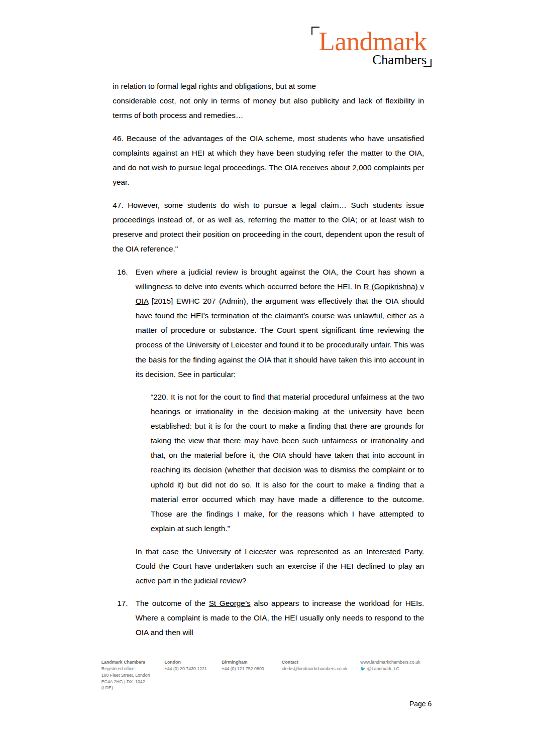Landmark
Chambers
in relation to formal legal rights and obligations, but at some
considerable cost, not only in terms of money but also publicity and lack of flexibility in terms of both process and remedies…
46. Because of the advantages of the OIA scheme, most students who have unsatisfied complaints against an HEI at which they have been studying refer the matter to the OIA, and do not wish to pursue legal proceedings. The OIA receives about 2,000 complaints per year.
47. However, some students do wish to pursue a legal claim… Such students issue proceedings instead of, or as well as, referring the matter to the OIA; or at least wish to preserve and protect their position on proceeding in the court, dependent upon the result of the OIA reference."
Even where a judicial review is brought against the OIA, the Court has shown a willingness to delve into events which occurred before the HEI. In R (Gopikrishna) v OIA [2015] EWHC 207 (Admin), the argument was effectively that the OIA should have found the HEI’s termination of the claimant’s course was unlawful, either as a matter of procedure or substance. The Court spent significant time reviewing the process of the University of Leicester and found it to be procedurally unfair. This was the basis for the finding against the OIA that it should have taken this into account in its decision. See in particular:
“220. It is not for the court to find that material procedural unfairness at the two hearings or irrationality in the decision-making at the university have been established: but it is for the court to make a finding that there are grounds for taking the view that there may have been such unfairness or irrationality and that, on the material before it, the OIA should have taken that into account in reaching its decision (whether that decision was to dismiss the complaint or to uphold it) but did not do so. It is also for the court to make a finding that a material error occurred which may have made a difference to the outcome. Those are the findings I make, for the reasons which I have attempted to explain at such length.”
In that case the University of Leicester was represented as an Interested Party. Could the Court have undertaken such an exercise if the HEI declined to play an active part in the judicial review?
The outcome of the St George’s also appears to increase the workload for HEIs. Where a complaint is made to the OIA, the HEI usually only needs to respond to the OIA and then will
Landmark Chambers
Registered office:
180 Fleet Street, London
EC4A 2HG | DX: 1042 (LDE)
London
+44 (0) 20 7430 1221
Birmingham
+44 (0) 121 752 0800
Contact
clerks@landmarkchambers.co.uk
www.landmarkchambers.co.uk
🐦 @Landmark_LC
Page 6